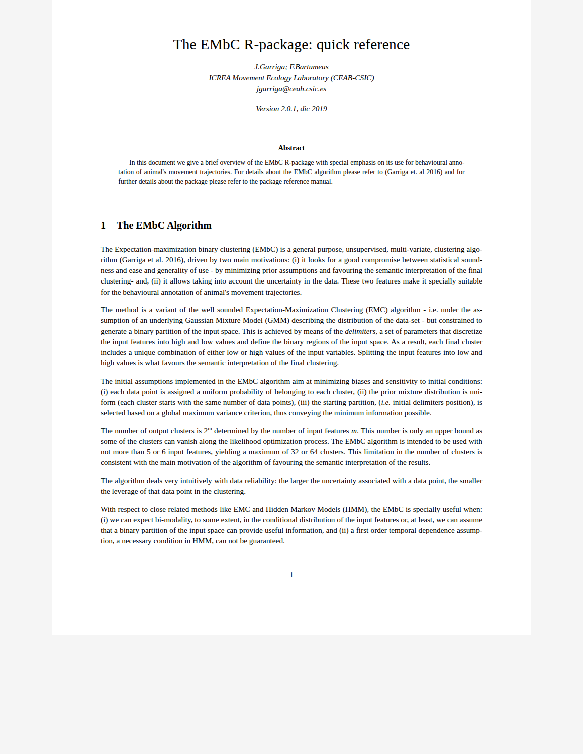The EMbC R-package: quick reference
J.Garriga; F.Bartumeus
ICREA Movement Ecology Laboratory (CEAB-CSIC)
jgarriga@ceab.csic.es
Version 2.0.1, dic 2019
Abstract
In this document we give a brief overview of the EMbC R-package with special emphasis on its use for behavioural annotation of animal's movement trajectories. For details about the EMbC algorithm please refer to (Garriga et. al 2016) and for further details about the package please refer to the package reference manual.
1 The EMbC Algorithm
The Expectation-maximization binary clustering (EMbC) is a general purpose, unsupervised, multi-variate, clustering algorithm (Garriga et al. 2016), driven by two main motivations: (i) it looks for a good compromise between statistical soundness and ease and generality of use - by minimizing prior assumptions and favouring the semantic interpretation of the final clustering- and, (ii) it allows taking into account the uncertainty in the data. These two features make it specially suitable for the behavioural annotation of animal's movement trajectories.
The method is a variant of the well sounded Expectation-Maximization Clustering (EMC) algorithm - i.e. under the assumption of an underlying Gaussian Mixture Model (GMM) describing the distribution of the data-set - but constrained to generate a binary partition of the input space. This is achieved by means of the delimiters, a set of parameters that discretize the input features into high and low values and define the binary regions of the input space. As a result, each final cluster includes a unique combination of either low or high values of the input variables. Splitting the input features into low and high values is what favours the semantic interpretation of the final clustering.
The initial assumptions implemented in the EMbC algorithm aim at minimizing biases and sensitivity to initial conditions: (i) each data point is assigned a uniform probability of belonging to each cluster, (ii) the prior mixture distribution is uniform (each cluster starts with the same number of data points), (iii) the starting partition, (i.e. initial delimiters position), is selected based on a global maximum variance criterion, thus conveying the minimum information possible.
The number of output clusters is 2m determined by the number of input features m. This number is only an upper bound as some of the clusters can vanish along the likelihood optimization process. The EMbC algorithm is intended to be used with not more than 5 or 6 input features, yielding a maximum of 32 or 64 clusters. This limitation in the number of clusters is consistent with the main motivation of the algorithm of favouring the semantic interpretation of the results.
The algorithm deals very intuitively with data reliability: the larger the uncertainty associated with a data point, the smaller the leverage of that data point in the clustering.
With respect to close related methods like EMC and Hidden Markov Models (HMM), the EMbC is specially useful when: (i) we can expect bi-modality, to some extent, in the conditional distribution of the input features or, at least, we can assume that a binary partition of the input space can provide useful information, and (ii) a first order temporal dependence assumption, a necessary condition in HMM, can not be guaranteed.
1